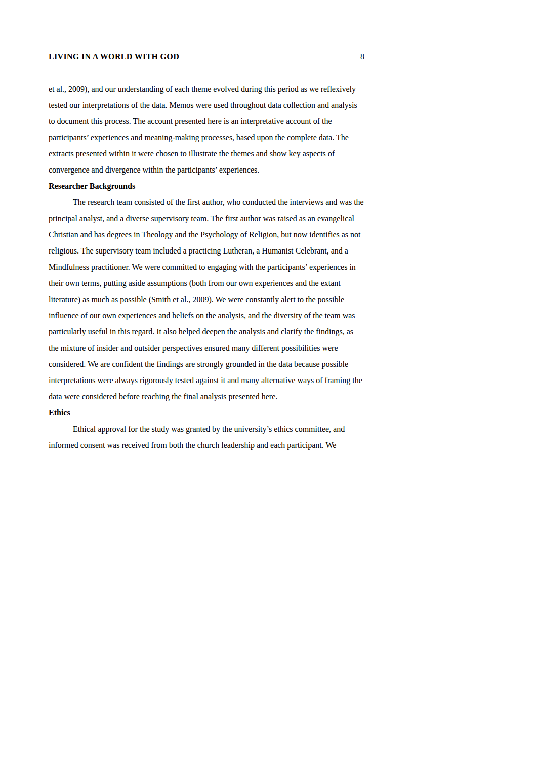Living in a World with God 8
et al., 2009), and our understanding of each theme evolved during this period as we reflexively tested our interpretations of the data. Memos were used throughout data collection and analysis to document this process. The account presented here is an interpretative account of the participants’ experiences and meaning-making processes, based upon the complete data. The extracts presented within it were chosen to illustrate the themes and show key aspects of convergence and divergence within the participants’ experiences.
Researcher Backgrounds
The research team consisted of the first author, who conducted the interviews and was the principal analyst, and a diverse supervisory team. The first author was raised as an evangelical Christian and has degrees in Theology and the Psychology of Religion, but now identifies as not religious. The supervisory team included a practicing Lutheran, a Humanist Celebrant, and a Mindfulness practitioner. We were committed to engaging with the participants’ experiences in their own terms, putting aside assumptions (both from our own experiences and the extant literature) as much as possible (Smith et al., 2009). We were constantly alert to the possible influence of our own experiences and beliefs on the analysis, and the diversity of the team was particularly useful in this regard. It also helped deepen the analysis and clarify the findings, as the mixture of insider and outsider perspectives ensured many different possibilities were considered. We are confident the findings are strongly grounded in the data because possible interpretations were always rigorously tested against it and many alternative ways of framing the data were considered before reaching the final analysis presented here.
Ethics
Ethical approval for the study was granted by the university’s ethics committee, and informed consent was received from both the church leadership and each participant. We